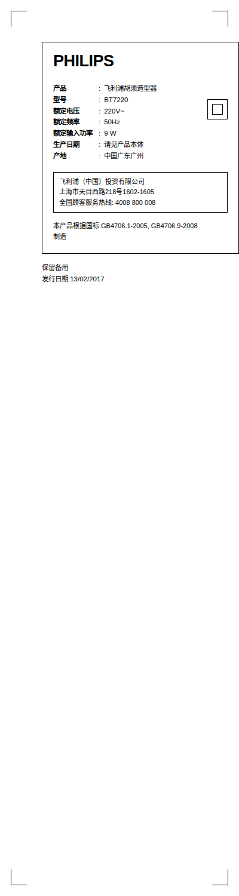PHILIPS
| 产品 | : | 飞利浦胡须造型器 |
| 型号 | : | BT7220 |
| 额定电压 | : | 220V~ |
| 额定频率 | : | 50Hz |
| 额定输入功率 | : | 9 W |
| 生产日期 | : | 请见产品本体 |
| 产地 | : | 中国广东广州 |
飞利浦（中国）投资有限公司
上海市天目西路218号1602-1605
全国顾客服务热线: 4008 800 008
本产品根据国标 GB4706.1-2005, GB4706.9-2008
制造
保留备用
发行日期:13/02/2017